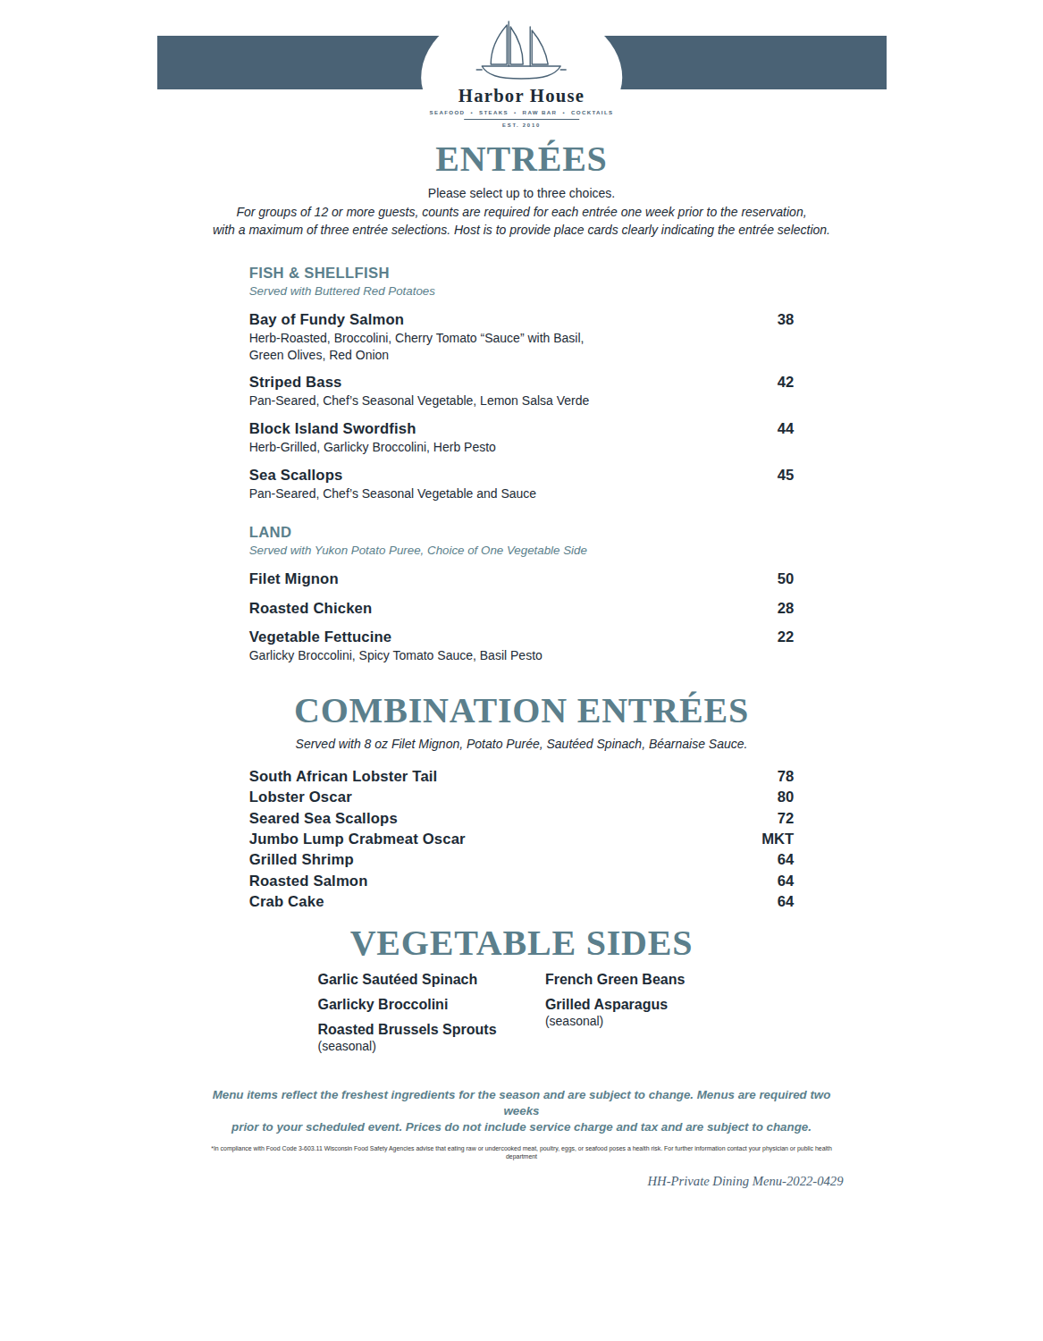Harbor House
SEAFOOD • STEAKS • RAW BAR • COCKTAILS
EST. 2010
Entrées
Please select up to three choices.
For groups of 12 or more guests, counts are required for each entrée one week prior to the reservation,
with a maximum of three entrée selections. Host is to provide place cards clearly indicating the entrée selection.
Fish & Shellfish
Served with Buttered Red Potatoes
Bay of Fundy Salmon 38
Herb-Roasted, Broccolini, Cherry Tomato “Sauce” with Basil,
Green Olives, Red Onion
Striped Bass 42
Pan-Seared, Chef’s Seasonal Vegetable, Lemon Salsa Verde
Block Island Swordfish 44
Herb-Grilled, Garlicky Broccolini, Herb Pesto
Sea Scallops 45
Pan-Seared, Chef’s Seasonal Vegetable and Sauce
Land
Served with Yukon Potato Puree, Choice of One Vegetable Side
Filet Mignon 50
Roasted Chicken 28
Vegetable Fettucine 22
Garlicky Broccolini, Spicy Tomato Sauce, Basil Pesto
Combination Entrées
Served with 8 oz Filet Mignon, Potato Purée, Sautéed Spinach, Béarnaise Sauce.
South African Lobster Tail 78
Lobster Oscar 80
Seared Sea Scallops 72
Jumbo Lump Crabmeat Oscar MKT
Grilled Shrimp 64
Roasted Salmon 64
Crab Cake 64
Vegetable Sides
Garlic Sautéed Spinach
Garlicky Broccolini
Roasted Brussels Sprouts(seasonal)
French Green Beans
Grilled Asparagus(seasonal)
Menu items reflect the freshest ingredients for the season and are subject to change. Menus are required two weeks
prior to your scheduled event. Prices do not include service charge and tax and are subject to change.
*In compliance with Food Code 3-603.11 Wisconsin Food Safety Agencies advise that eating raw or undercooked meat, poultry, eggs, or seafood poses a health risk. For further information contact your physician or public health department
HH-Private Dining Menu-2022-0429